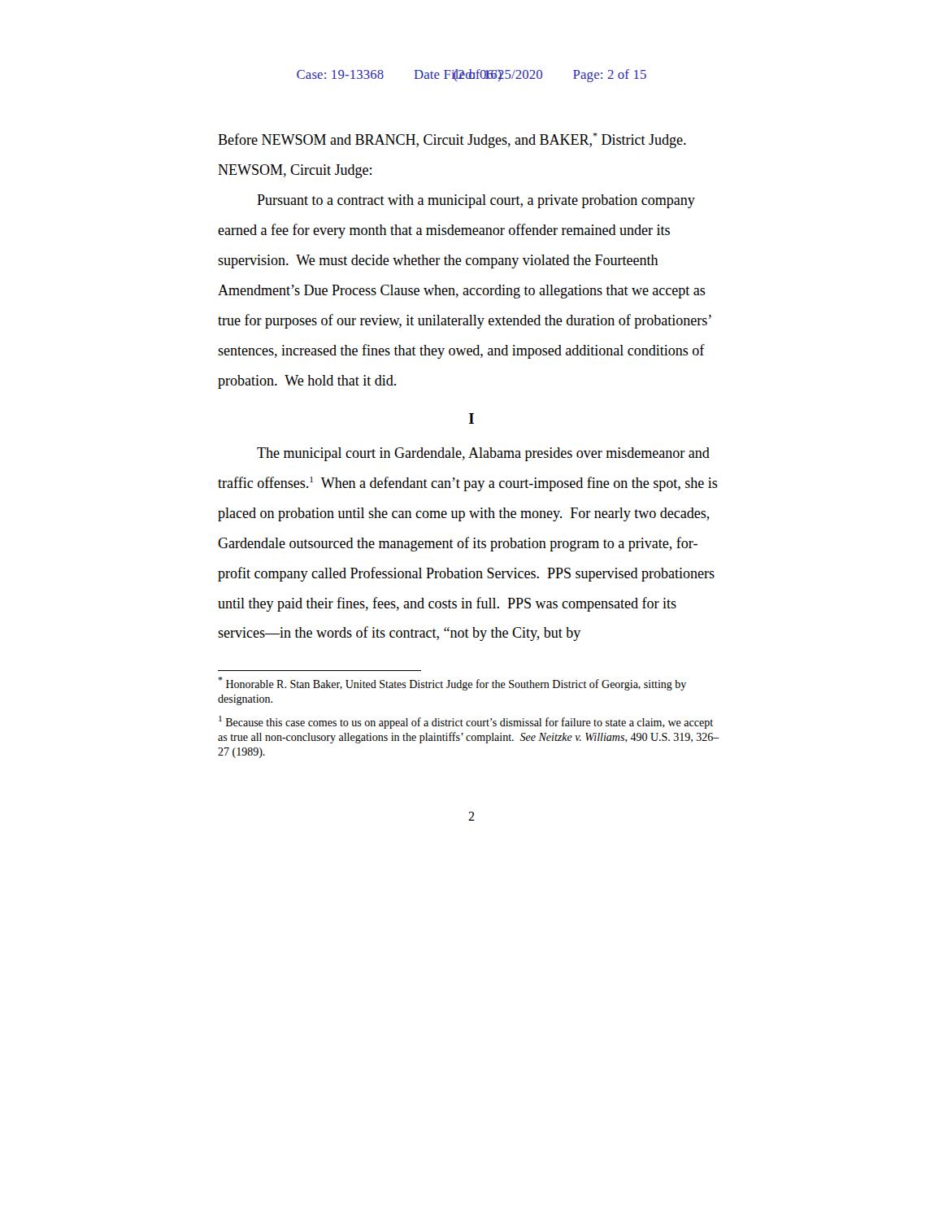Case: 19-13368 Date Filed: 06(2 of 16)/25/2020 Page: 2 of 15
Before NEWSOM and BRANCH, Circuit Judges, and BAKER,* District Judge.
NEWSOM, Circuit Judge:
Pursuant to a contract with a municipal court, a private probation company earned a fee for every month that a misdemeanor offender remained under its supervision. We must decide whether the company violated the Fourteenth Amendment’s Due Process Clause when, according to allegations that we accept as true for purposes of our review, it unilaterally extended the duration of probationers’ sentences, increased the fines that they owed, and imposed additional conditions of probation. We hold that it did.
I
The municipal court in Gardendale, Alabama presides over misdemeanor and traffic offenses.1 When a defendant can’t pay a court-imposed fine on the spot, she is placed on probation until she can come up with the money. For nearly two decades, Gardendale outsourced the management of its probation program to a private, for-profit company called Professional Probation Services. PPS supervised probationers until they paid their fines, fees, and costs in full. PPS was compensated for its services—in the words of its contract, “not by the City, but by
* Honorable R. Stan Baker, United States District Judge for the Southern District of Georgia, sitting by designation.
1 Because this case comes to us on appeal of a district court’s dismissal for failure to state a claim, we accept as true all non-conclusory allegations in the plaintiffs’ complaint. See Neitzke v. Williams, 490 U.S. 319, 326–27 (1989).
2